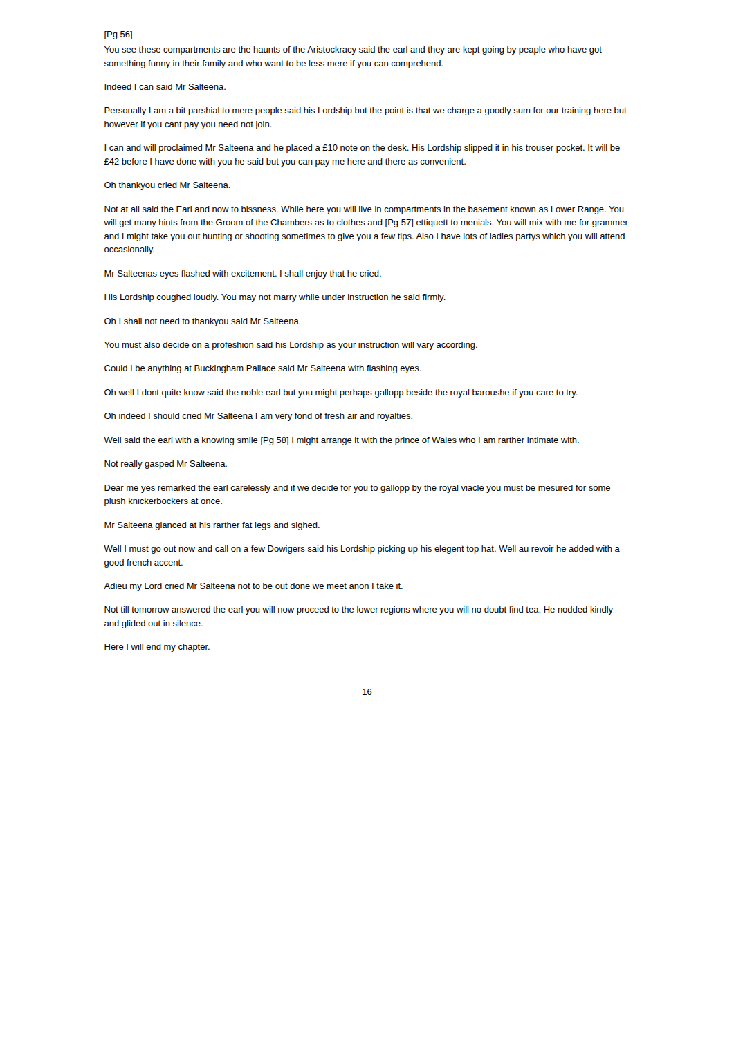[Pg 56]
You see these compartments are the haunts of the Aristockracy said the earl and they are kept going by peaple who have got something funny in their family and who want to be less mere if you can comprehend.
Indeed I can said Mr Salteena.
Personally I am a bit parshial to mere people said his Lordship but the point is that we charge a goodly sum for our training here but however if you cant pay you need not join.
I can and will proclaimed Mr Salteena and he placed a £10 note on the desk. His Lordship slipped it in his trouser pocket. It will be £42 before I have done with you he said but you can pay me here and there as convenient.
Oh thankyou cried Mr Salteena.
Not at all said the Earl and now to bissness. While here you will live in compartments in the basement known as Lower Range. You will get many hints from the Groom of the Chambers as to clothes and [Pg 57] ettiquett to menials. You will mix with me for grammer and I might take you out hunting or shooting sometimes to give you a few tips. Also I have lots of ladies partys which you will attend occasionally.
Mr Salteenas eyes flashed with excitement. I shall enjoy that he cried.
His Lordship coughed loudly. You may not marry while under instruction he said firmly.
Oh I shall not need to thankyou said Mr Salteena.
You must also decide on a profeshion said his Lordship as your instruction will vary according.
Could I be anything at Buckingham Pallace said Mr Salteena with flashing eyes.
Oh well I dont quite know said the noble earl but you might perhaps gallopp beside the royal baroushe if you care to try.
Oh indeed I should cried Mr Salteena I am very fond of fresh air and royalties.
Well said the earl with a knowing smile [Pg 58] I might arrange it with the prince of Wales who I am rarther intimate with.
Not really gasped Mr Salteena.
Dear me yes remarked the earl carelessly and if we decide for you to gallopp by the royal viacle you must be mesured for some plush knickerbockers at once.
Mr Salteena glanced at his rarther fat legs and sighed.
Well I must go out now and call on a few Dowigers said his Lordship picking up his elegent top hat. Well au revoir he added with a good french accent.
Adieu my Lord cried Mr Salteena not to be out done we meet anon I take it.
Not till tomorrow answered the earl you will now proceed to the lower regions where you will no doubt find tea. He nodded kindly and glided out in silence.
Here I will end my chapter.
16